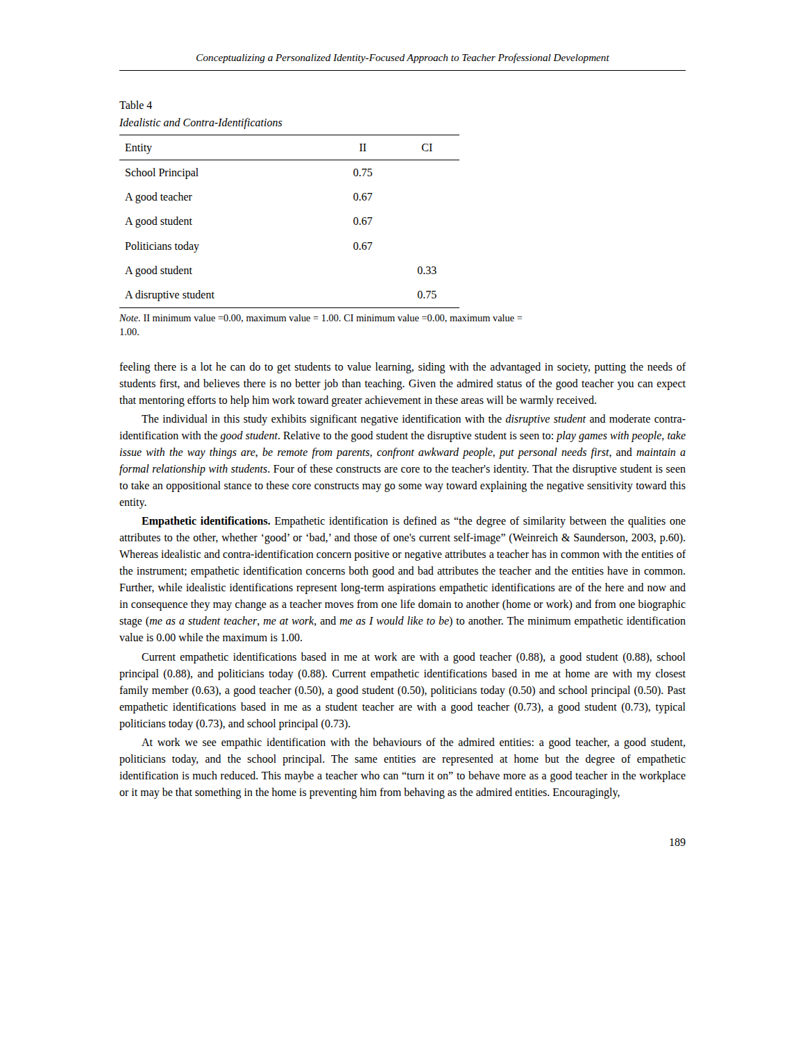Conceptualizing a Personalized Identity-Focused Approach to Teacher Professional Development
Table 4
Idealistic and Contra-Identifications
| Entity | II | CI |
| --- | --- | --- |
| School Principal | 0.75 | |
| A good teacher | 0.67 | |
| A good student | 0.67 | |
| Politicians today | 0.67 | |
| A good student | | 0.33 |
| A disruptive student | | 0.75 |
Note. II minimum value =0.00, maximum value = 1.00. CI minimum value =0.00, maximum value = 1.00.
feeling there is a lot he can do to get students to value learning, siding with the advantaged in society, putting the needs of students first, and believes there is no better job than teaching. Given the admired status of the good teacher you can expect that mentoring efforts to help him work toward greater achievement in these areas will be warmly received.
The individual in this study exhibits significant negative identification with the disruptive student and moderate contra-identification with the good student. Relative to the good student the disruptive student is seen to: play games with people, take issue with the way things are, be remote from parents, confront awkward people, put personal needs first, and maintain a formal relationship with students. Four of these constructs are core to the teacher's identity. That the disruptive student is seen to take an oppositional stance to these core constructs may go some way toward explaining the negative sensitivity toward this entity.
Empathetic identifications. Empathetic identification is defined as “the degree of similarity between the qualities one attributes to the other, whether ‘good’ or ‘bad,’ and those of one's current self-image” (Weinreich & Saunderson, 2003, p.60). Whereas idealistic and contra-identification concern positive or negative attributes a teacher has in common with the entities of the instrument; empathetic identification concerns both good and bad attributes the teacher and the entities have in common. Further, while idealistic identifications represent long-term aspirations empathetic identifications are of the here and now and in consequence they may change as a teacher moves from one life domain to another (home or work) and from one biographic stage (me as a student teacher, me at work, and me as I would like to be) to another. The minimum empathetic identification value is 0.00 while the maximum is 1.00.
Current empathetic identifications based in me at work are with a good teacher (0.88), a good student (0.88), school principal (0.88), and politicians today (0.88). Current empathetic identifications based in me at home are with my closest family member (0.63), a good teacher (0.50), a good student (0.50), politicians today (0.50) and school principal (0.50). Past empathetic identifications based in me as a student teacher are with a good teacher (0.73), a good student (0.73), typical politicians today (0.73), and school principal (0.73).
At work we see empathic identification with the behaviours of the admired entities: a good teacher, a good student, politicians today, and the school principal. The same entities are represented at home but the degree of empathetic identification is much reduced. This maybe a teacher who can “turn it on” to behave more as a good teacher in the workplace or it may be that something in the home is preventing him from behaving as the admired entities. Encouragingly,
189